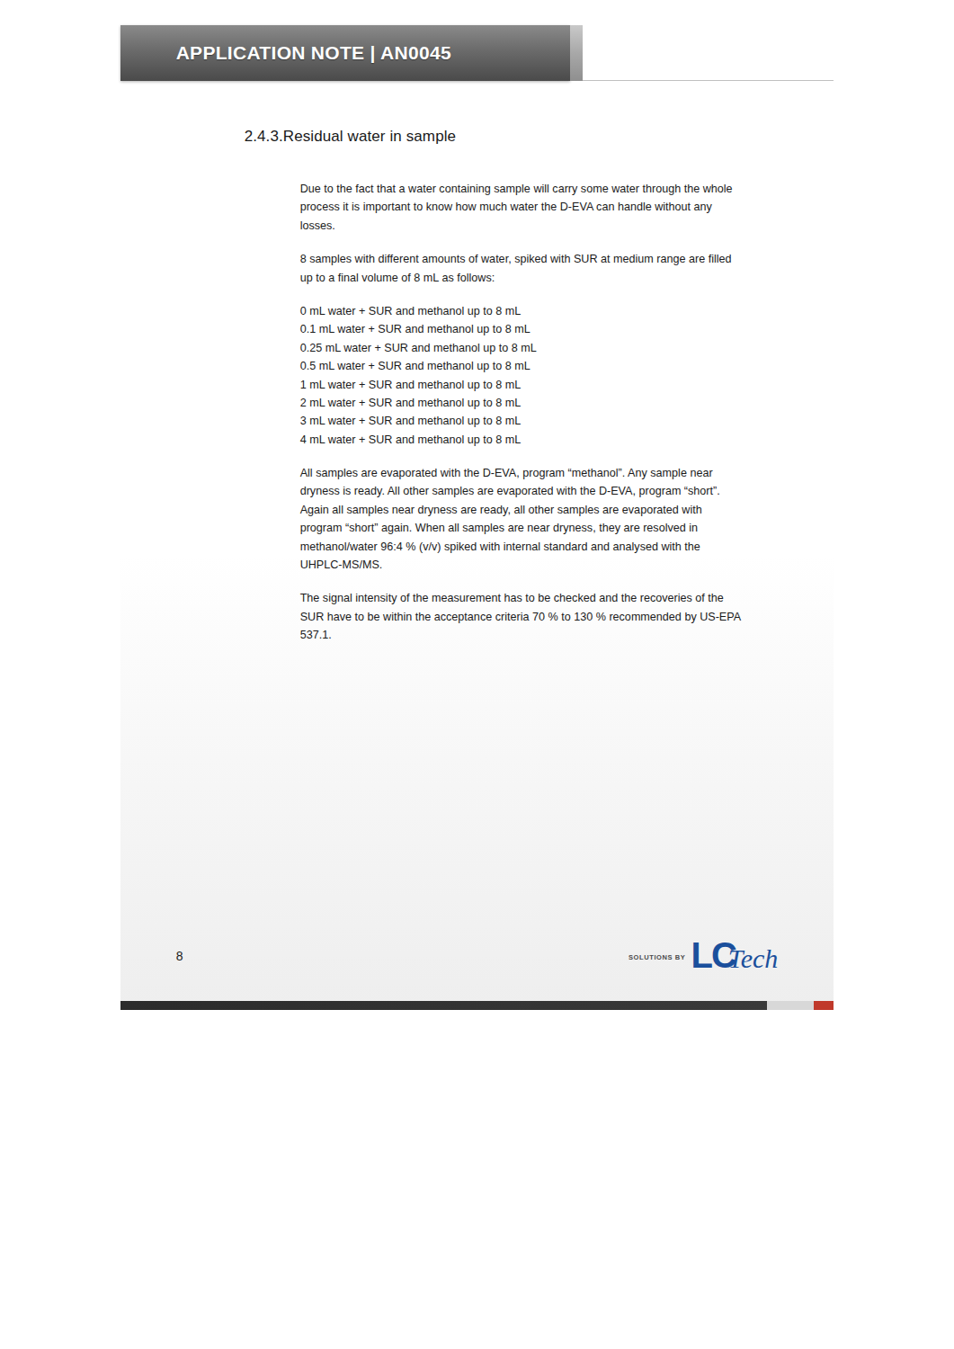APPLICATION NOTE | AN0045
2.4.3.Residual water in sample
Due to the fact that a water containing sample will carry some water through the whole process it is important to know how much water the D-EVA can handle without any losses.
8 samples with different amounts of water, spiked with SUR at medium range are filled up to a final volume of 8 mL as follows:
0 mL water + SUR and methanol up to 8 mL
0.1 mL water + SUR and methanol up to 8 mL
0.25 mL water + SUR and methanol up to 8 mL
0.5 mL water + SUR and methanol up to 8 mL
1 mL water + SUR and methanol up to 8 mL
2 mL water + SUR and methanol up to 8 mL
3 mL water + SUR and methanol up to 8 mL
4 mL water + SUR and methanol up to 8 mL
All samples are evaporated with the D-EVA, program “methanol”. Any sample near dryness is ready. All other samples are evaporated with the D-EVA, program “short”. Again all samples near dryness are ready, all other samples are evaporated with program “short” again. When all samples are near dryness, they are resolved in methanol/water 96:4 % (v/v) spiked with internal standard and analysed with the UHPLC-MS/MS.
The signal intensity of the measurement has to be checked and the recoveries of the SUR have to be within the acceptance criteria 70 % to 130 % recommended by US-EPA 537.1.
8
SOLUTIONS BY
LC Tech